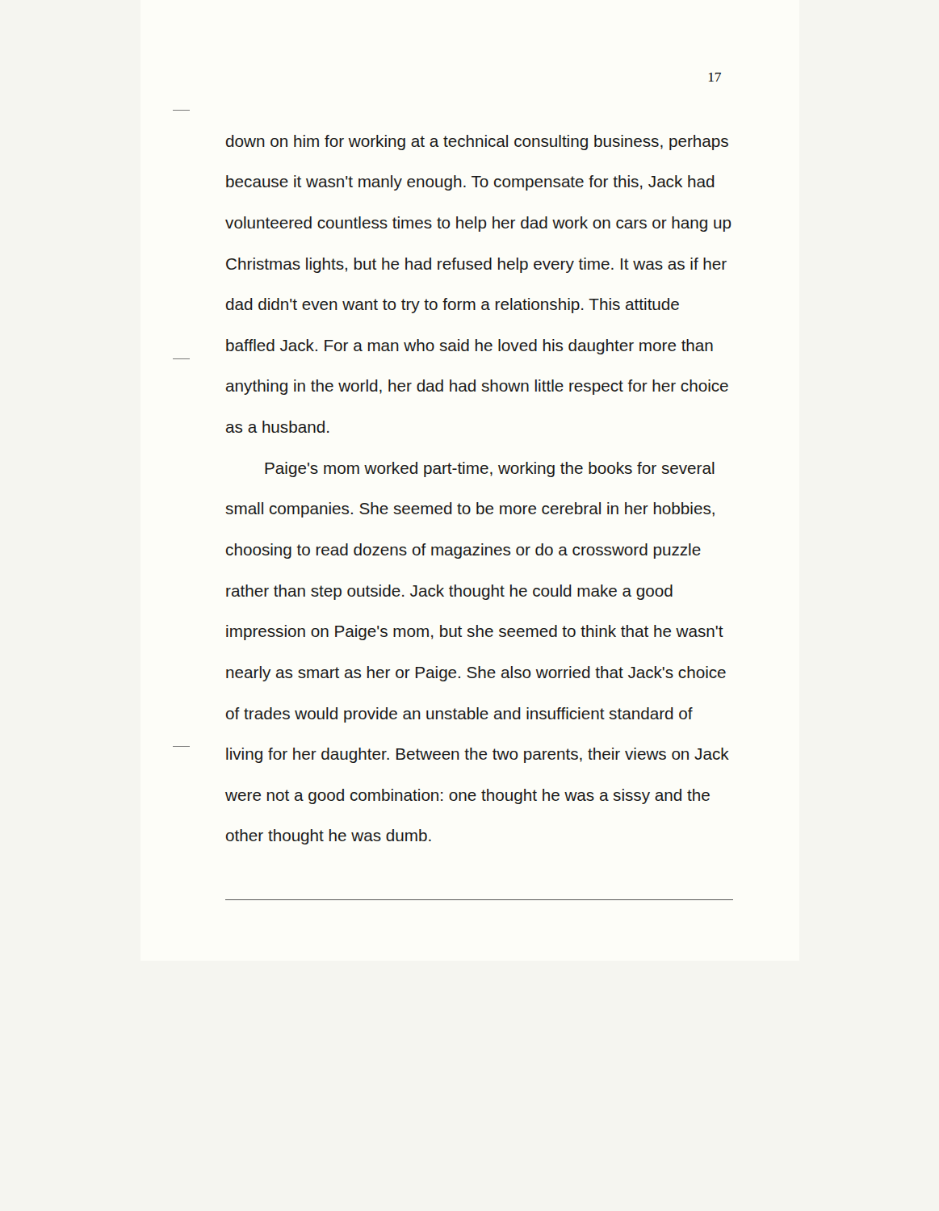17
down on him for working at a technical consulting business, perhaps because it wasn't manly enough. To compensate for this, Jack had volunteered countless times to help her dad work on cars or hang up Christmas lights, but he had refused help every time. It was as if her dad didn't even want to try to form a relationship. This attitude baffled Jack. For a man who said he loved his daughter more than anything in the world, her dad had shown little respect for her choice as a husband.
Paige's mom worked part-time, working the books for several small companies. She seemed to be more cerebral in her hobbies, choosing to read dozens of magazines or do a crossword puzzle rather than step outside. Jack thought he could make a good impression on Paige's mom, but she seemed to think that he wasn't nearly as smart as her or Paige. She also worried that Jack's choice of trades would provide an unstable and insufficient standard of living for her daughter. Between the two parents, their views on Jack were not a good combination: one thought he was a sissy and the other thought he was dumb.